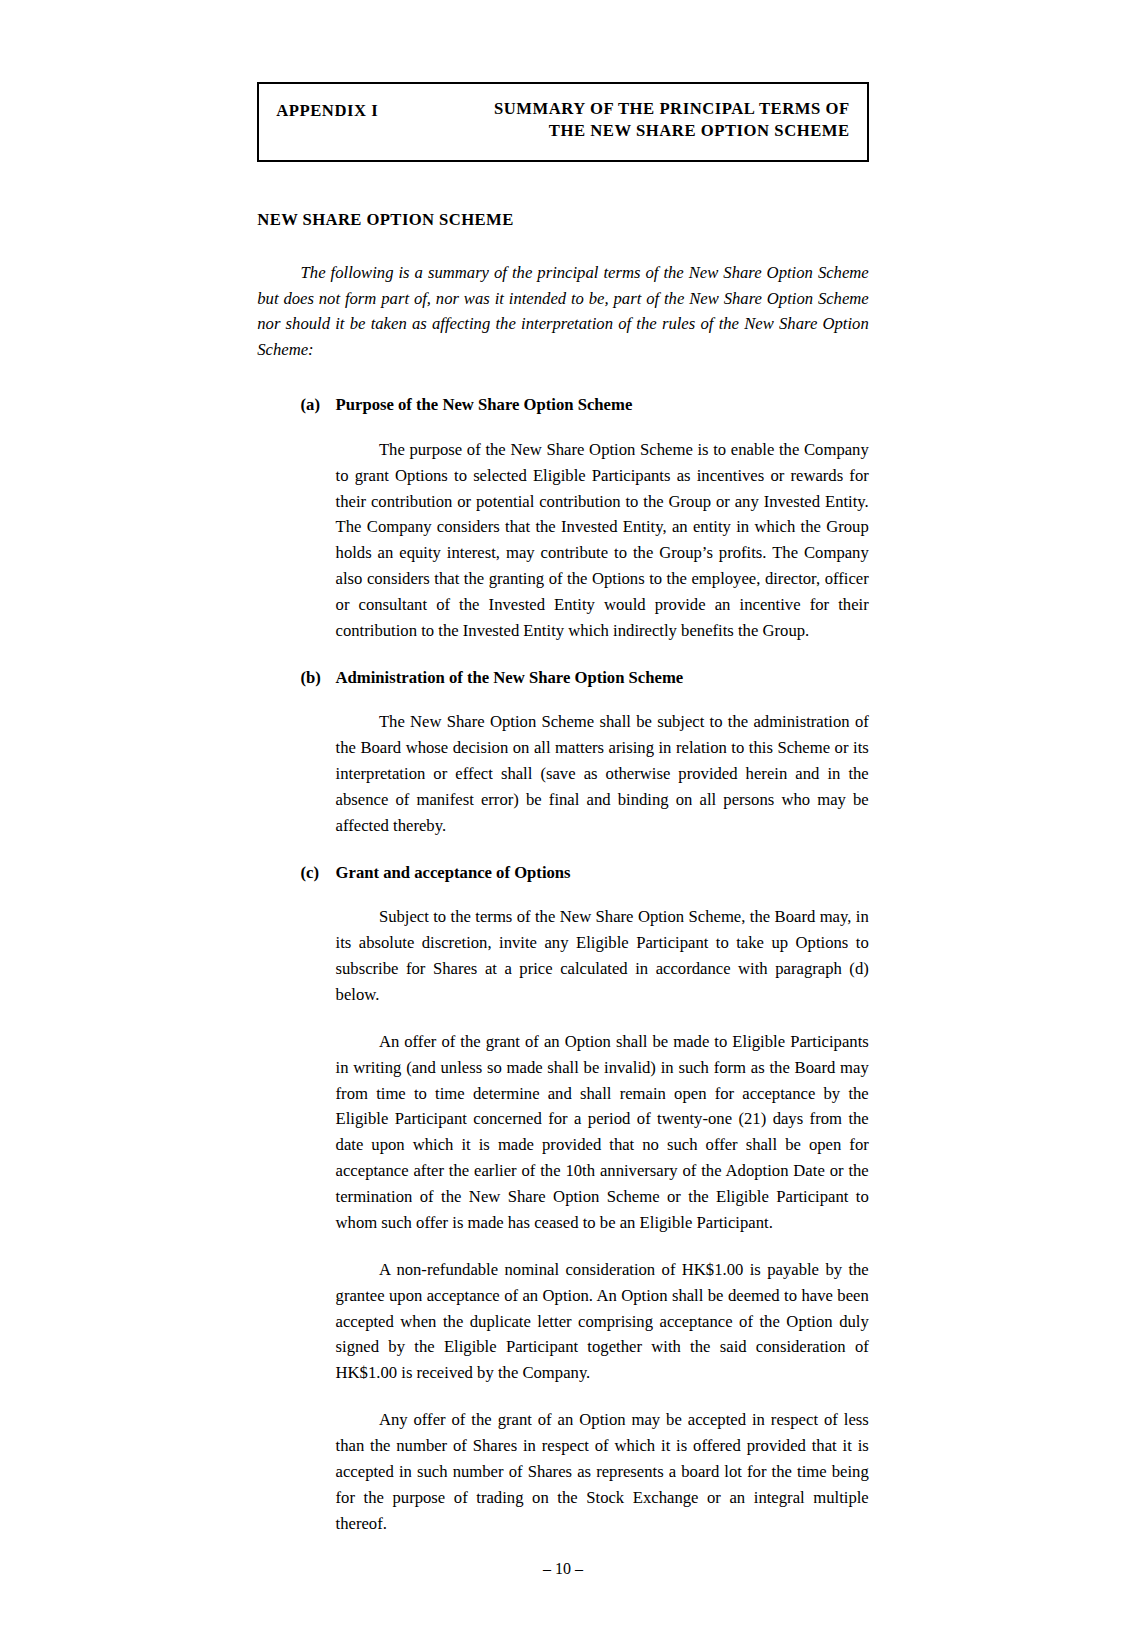| APPENDIX I | SUMMARY OF THE PRINCIPAL TERMS OF THE NEW SHARE OPTION SCHEME |
NEW SHARE OPTION SCHEME
The following is a summary of the principal terms of the New Share Option Scheme but does not form part of, nor was it intended to be, part of the New Share Option Scheme nor should it be taken as affecting the interpretation of the rules of the New Share Option Scheme:
(a) Purpose of the New Share Option Scheme
The purpose of the New Share Option Scheme is to enable the Company to grant Options to selected Eligible Participants as incentives or rewards for their contribution or potential contribution to the Group or any Invested Entity. The Company considers that the Invested Entity, an entity in which the Group holds an equity interest, may contribute to the Group’s profits. The Company also considers that the granting of the Options to the employee, director, officer or consultant of the Invested Entity would provide an incentive for their contribution to the Invested Entity which indirectly benefits the Group.
(b) Administration of the New Share Option Scheme
The New Share Option Scheme shall be subject to the administration of the Board whose decision on all matters arising in relation to this Scheme or its interpretation or effect shall (save as otherwise provided herein and in the absence of manifest error) be final and binding on all persons who may be affected thereby.
(c) Grant and acceptance of Options
Subject to the terms of the New Share Option Scheme, the Board may, in its absolute discretion, invite any Eligible Participant to take up Options to subscribe for Shares at a price calculated in accordance with paragraph (d) below.
An offer of the grant of an Option shall be made to Eligible Participants in writing (and unless so made shall be invalid) in such form as the Board may from time to time determine and shall remain open for acceptance by the Eligible Participant concerned for a period of twenty-one (21) days from the date upon which it is made provided that no such offer shall be open for acceptance after the earlier of the 10th anniversary of the Adoption Date or the termination of the New Share Option Scheme or the Eligible Participant to whom such offer is made has ceased to be an Eligible Participant.
A non-refundable nominal consideration of HK$1.00 is payable by the grantee upon acceptance of an Option. An Option shall be deemed to have been accepted when the duplicate letter comprising acceptance of the Option duly signed by the Eligible Participant together with the said consideration of HK$1.00 is received by the Company.
Any offer of the grant of an Option may be accepted in respect of less than the number of Shares in respect of which it is offered provided that it is accepted in such number of Shares as represents a board lot for the time being for the purpose of trading on the Stock Exchange or an integral multiple thereof.
– 10 –